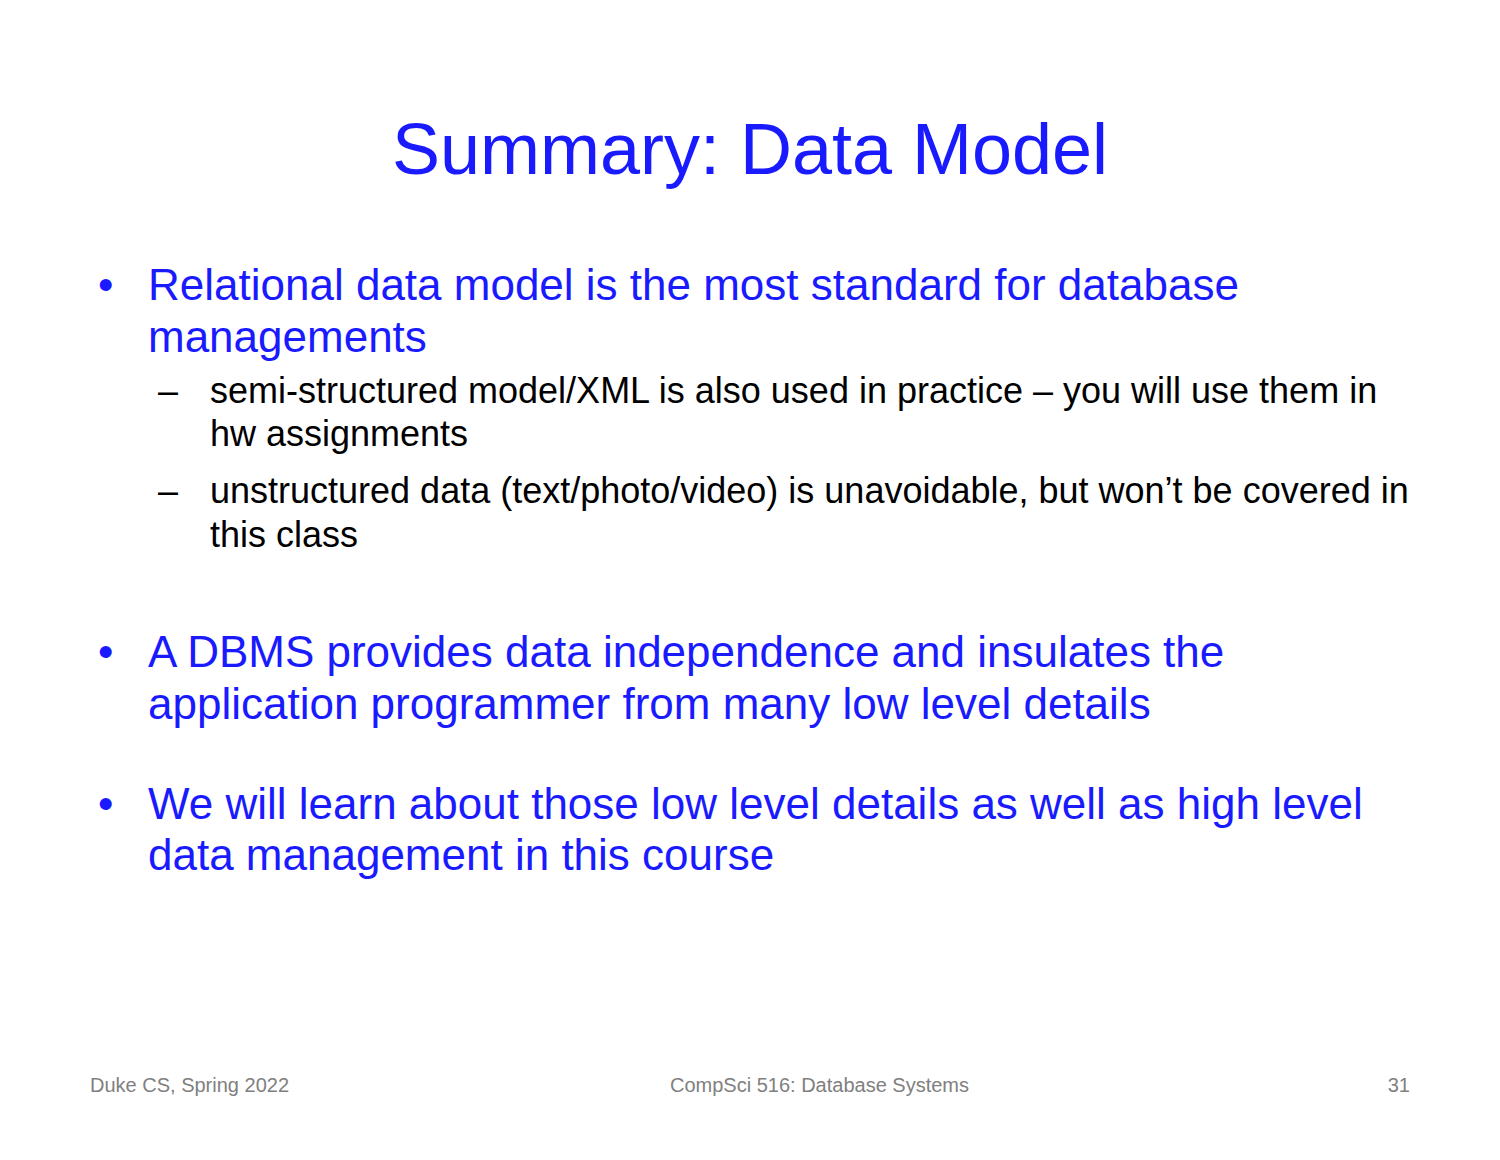Summary: Data Model
Relational data model is the most standard for database managements
semi-structured model/XML is also used in practice – you will use them in hw assignments
unstructured data (text/photo/video) is unavoidable, but won’t be covered in this class
A DBMS provides data independence and insulates the application programmer from many low level details
We will learn about those low level details as well as high level data management in this course
Duke CS, Spring 2022
CompSci 516: Database Systems
31